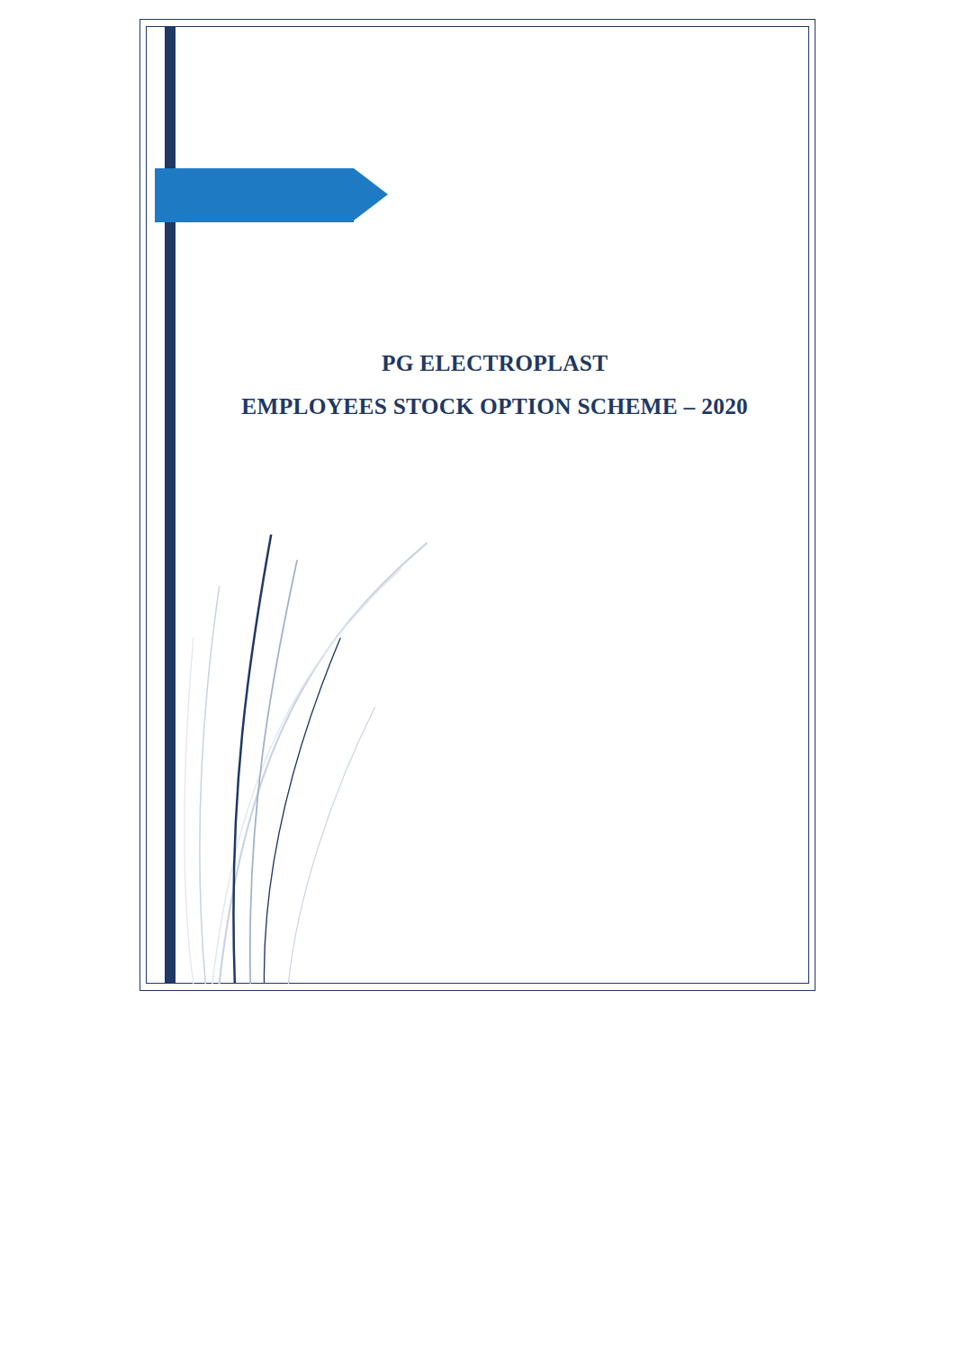PG ELECTROPLAST
EMPLOYEES STOCK OPTION SCHEME – 2020